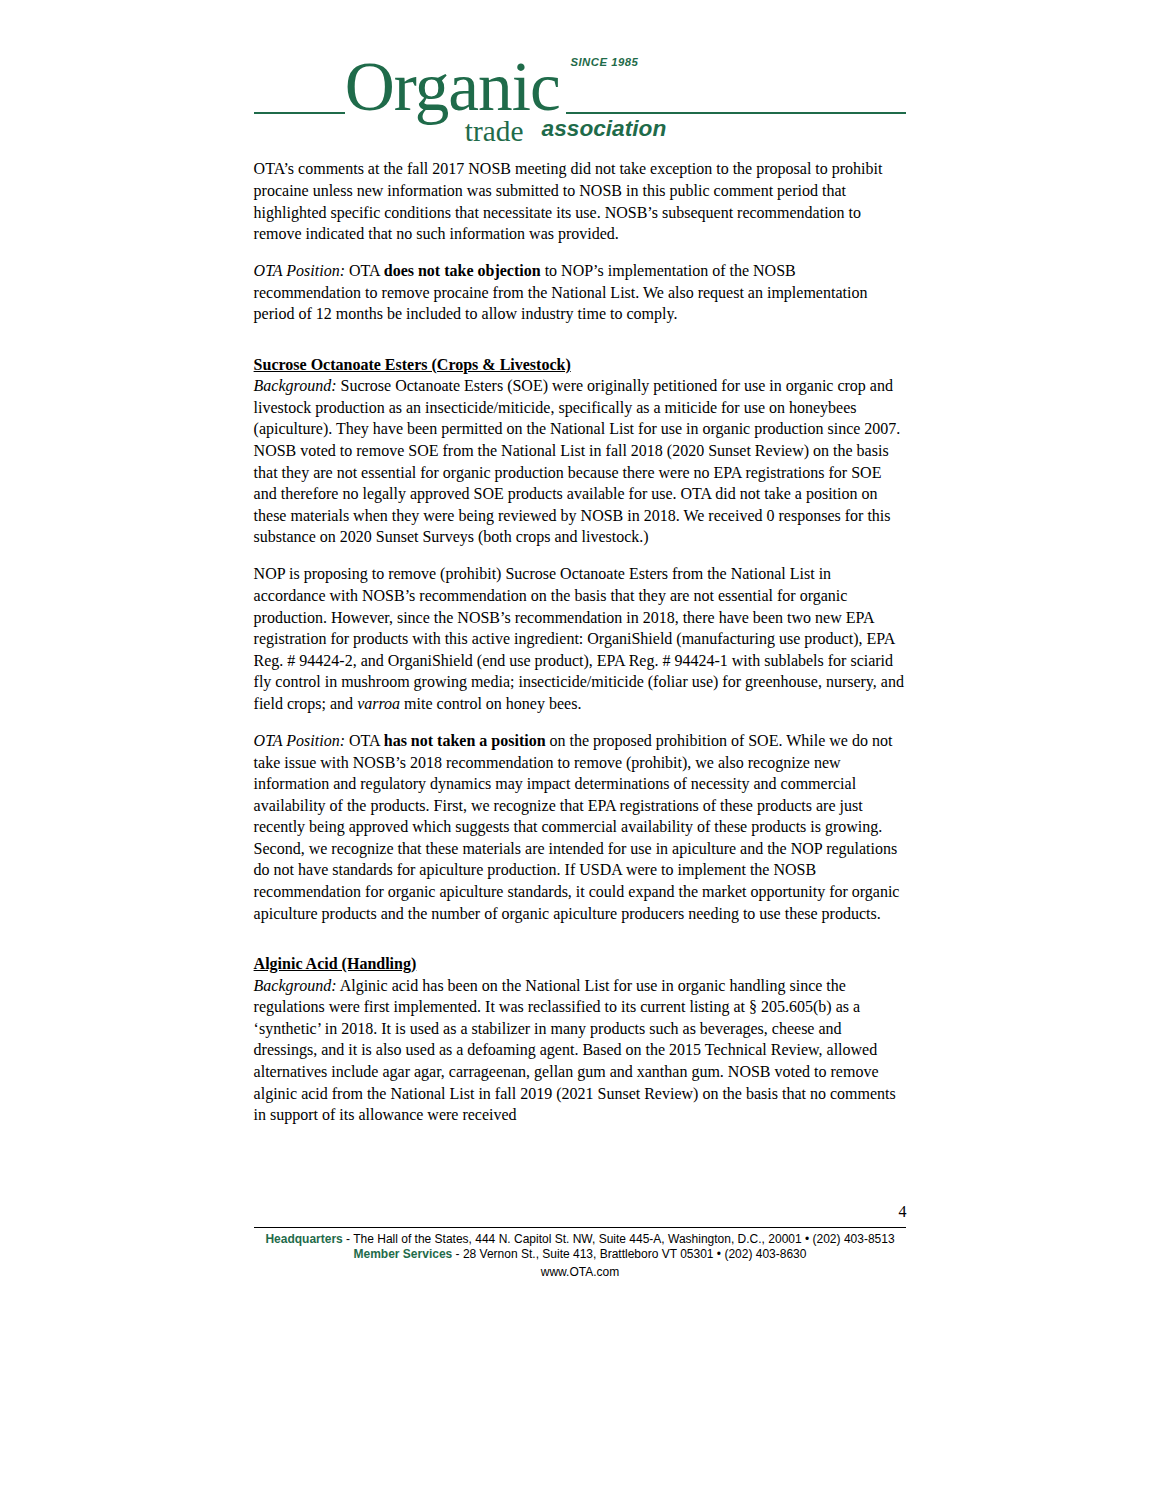SINCE 1985 Organic trade association
OTA’s comments at the fall 2017 NOSB meeting did not take exception to the proposal to prohibit procaine unless new information was submitted to NOSB in this public comment period that highlighted specific conditions that necessitate its use. NOSB’s subsequent recommendation to remove indicated that no such information was provided.
OTA Position: OTA does not take objection to NOP’s implementation of the NOSB recommendation to remove procaine from the National List. We also request an implementation period of 12 months be included to allow industry time to comply.
Sucrose Octanoate Esters (Crops & Livestock)
Background: Sucrose Octanoate Esters (SOE) were originally petitioned for use in organic crop and livestock production as an insecticide/miticide, specifically as a miticide for use on honeybees (apiculture). They have been permitted on the National List for use in organic production since 2007. NOSB voted to remove SOE from the National List in fall 2018 (2020 Sunset Review) on the basis that they are not essential for organic production because there were no EPA registrations for SOE and therefore no legally approved SOE products available for use. OTA did not take a position on these materials when they were being reviewed by NOSB in 2018. We received 0 responses for this substance on 2020 Sunset Surveys (both crops and livestock.)
NOP is proposing to remove (prohibit) Sucrose Octanoate Esters from the National List in accordance with NOSB’s recommendation on the basis that they are not essential for organic production. However, since the NOSB’s recommendation in 2018, there have been two new EPA registration for products with this active ingredient: OrganiShield (manufacturing use product), EPA Reg. # 94424-2, and OrganiShield (end use product), EPA Reg. # 94424-1 with sublabels for sciarid fly control in mushroom growing media; insecticide/miticide (foliar use) for greenhouse, nursery, and field crops; and varroa mite control on honey bees.
OTA Position: OTA has not taken a position on the proposed prohibition of SOE. While we do not take issue with NOSB’s 2018 recommendation to remove (prohibit), we also recognize new information and regulatory dynamics may impact determinations of necessity and commercial availability of the products. First, we recognize that EPA registrations of these products are just recently being approved which suggests that commercial availability of these products is growing. Second, we recognize that these materials are intended for use in apiculture and the NOP regulations do not have standards for apiculture production. If USDA were to implement the NOSB recommendation for organic apiculture standards, it could expand the market opportunity for organic apiculture products and the number of organic apiculture producers needing to use these products.
Alginic Acid (Handling)
Background: Alginic acid has been on the National List for use in organic handling since the regulations were first implemented. It was reclassified to its current listing at § 205.605(b) as a ‘synthetic’ in 2018. It is used as a stabilizer in many products such as beverages, cheese and dressings, and it is also used as a defoaming agent. Based on the 2015 Technical Review, allowed alternatives include agar agar, carrageenan, gellan gum and xanthan gum. NOSB voted to remove alginic acid from the National List in fall 2019 (2021 Sunset Review) on the basis that no comments in support of its allowance were received
4
Headquarters - The Hall of the States, 444 N. Capitol St. NW, Suite 445-A, Washington, D.C., 20001 • (202) 403-8513
Member Services - 28 Vernon St., Suite 413, Brattleboro VT 05301 • (202) 403-8630
www.OTA.com